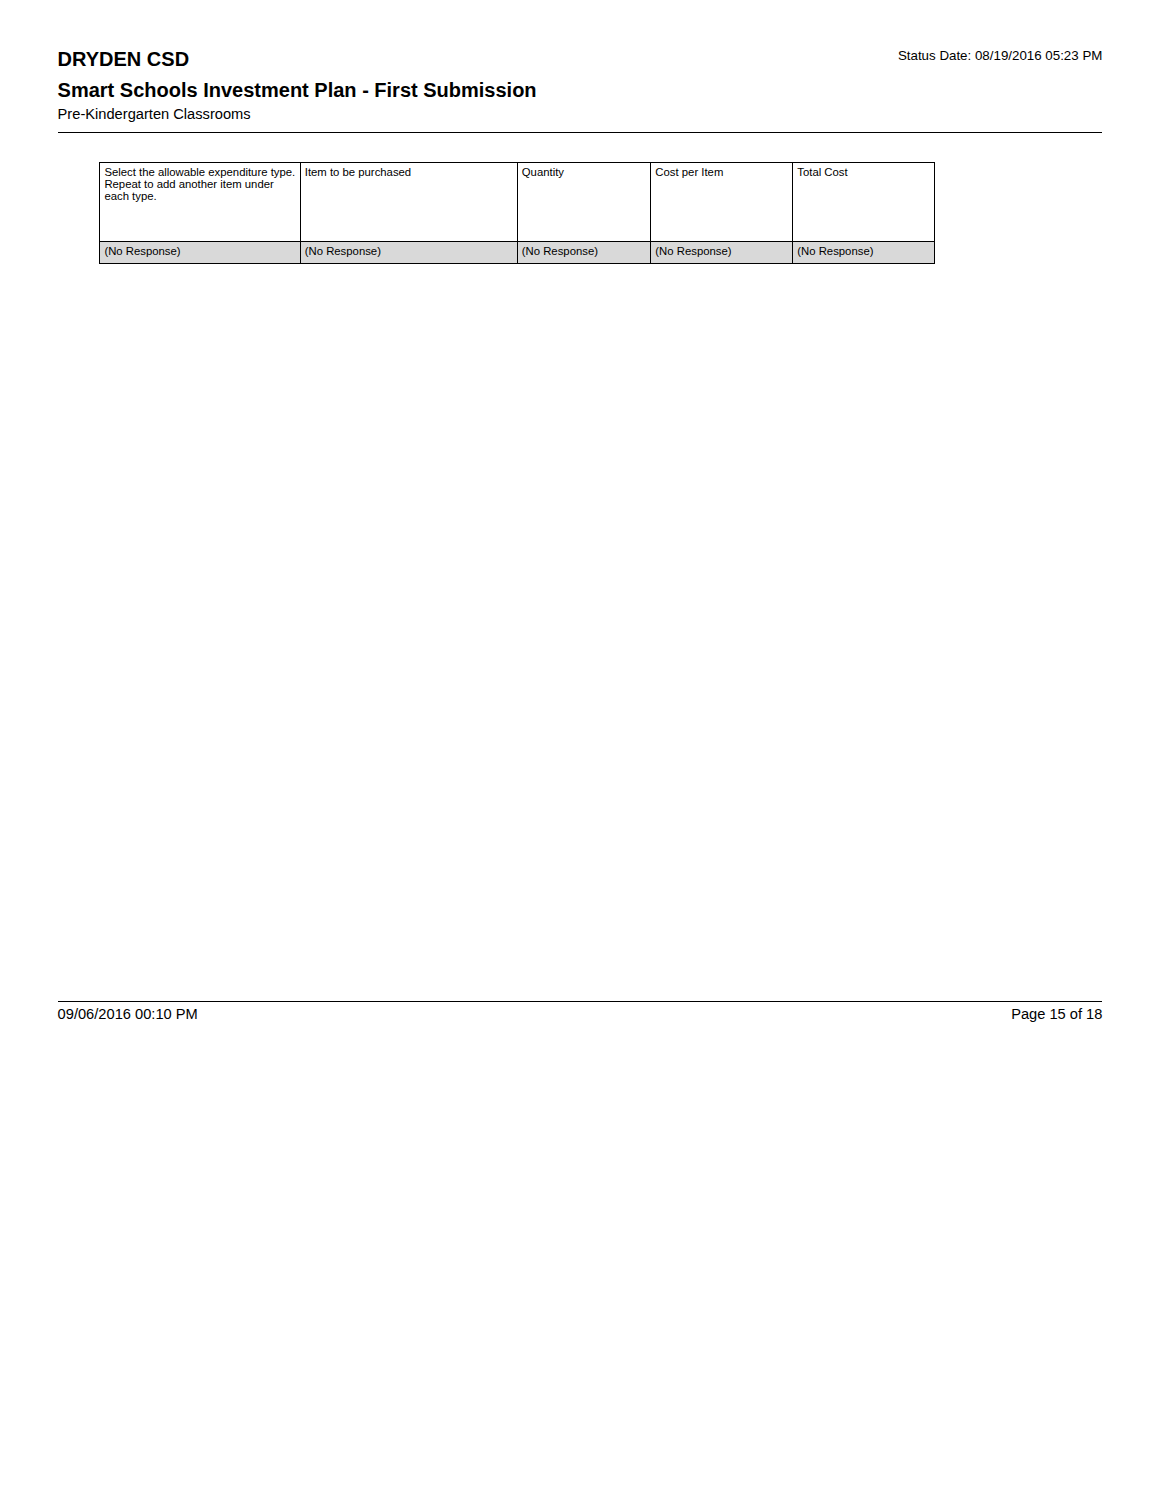Status Date: 08/19/2016 05:23 PM
DRYDEN CSD
Smart Schools Investment Plan - First Submission
Pre-Kindergarten Classrooms
| Select the allowable expenditure type. Repeat to add another item under each type. | Item to be purchased | Quantity | Cost per Item | Total Cost |
| --- | --- | --- | --- | --- |
| (No Response) | (No Response) | (No Response) | (No Response) | (No Response) |
09/06/2016 00:10 PM Page 15 of 18